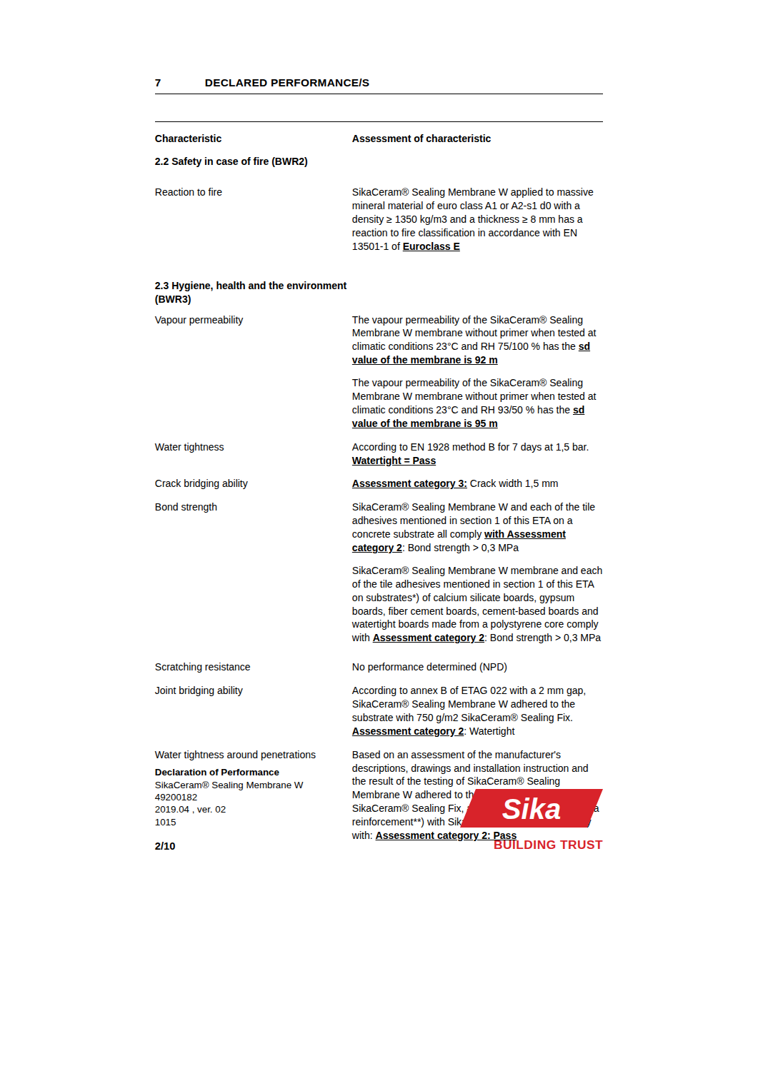7 DECLARED PERFORMANCE/S
| Characteristic | Assessment of characteristic |
| 2.2 Safety in case of fire (BWR2) | |
| Reaction to fire | SikaCeram® Sealing Membrane W applied to massive mineral material of euro class A1 or A2-s1 d0 with a density ≥ 1350 kg/m3 and a thickness ≥ 8 mm has a reaction to fire classification in accordance with EN 13501-1 of Euroclass E |
| 2.3 Hygiene, health and the environment (BWR3) | |
| Vapour permeability | The vapour permeability of the SikaCeram® Sealing Membrane W membrane without primer when tested at climatic conditions 23°C and RH 75/100 % has the sd value of the membrane is 92 m The vapour permeability of the SikaCeram® Sealing Membrane W membrane without primer when tested at climatic conditions 23°C and RH 93/50 % has the sd value of the membrane is 95 m |
| Water tightness | According to EN 1928 method B for 7 days at 1,5 bar. Watertight = Pass |
| Crack bridging ability | Assessment category 3: Crack width 1,5 mm |
| Bond strength | SikaCeram® Sealing Membrane W and each of the tile adhesives mentioned in section 1 of this ETA on a concrete substrate all comply with Assessment category 2 : Bond strength > 0,3 MPa SikaCeram® Sealing Membrane W membrane and each of the tile adhesives mentioned in section 1 of this ETA on substrates*) of calcium silicate boards, gypsum boards, fiber cement boards, cement-based boards and watertight boards made from a polystyrene core comply with Assessment category 2 : Bond strength > 0,3 MPa |
| Scratching resistance | No performance determined (NPD) |
| Joint bridging ability | According to annex B of ETAG 022 with a 2 mm gap, SikaCeram® Sealing Membrane W adhered to the substrate with 750 g/m2 SikaCeram® Sealing Fix. Assessment category 2 : Watertight |
| Water tightness around penetrations | Based on an assessment of the manufacturer's descriptions, drawings and installation instruction and the result of the testing of SikaCeram® Sealing Membrane W adhered to the substrate with SikaCeram® Sealing Fix, applying all overlaps and Sika reinforcement**) with SikaCeram® Sealing Fix comply with: Assessment category 2: Pass |
Declaration of Performance
SikaCeram® Sealing Membrane W
49200182
2019.04 , ver. 02
1015
2/10
Sika ®
BUILDING TRUST